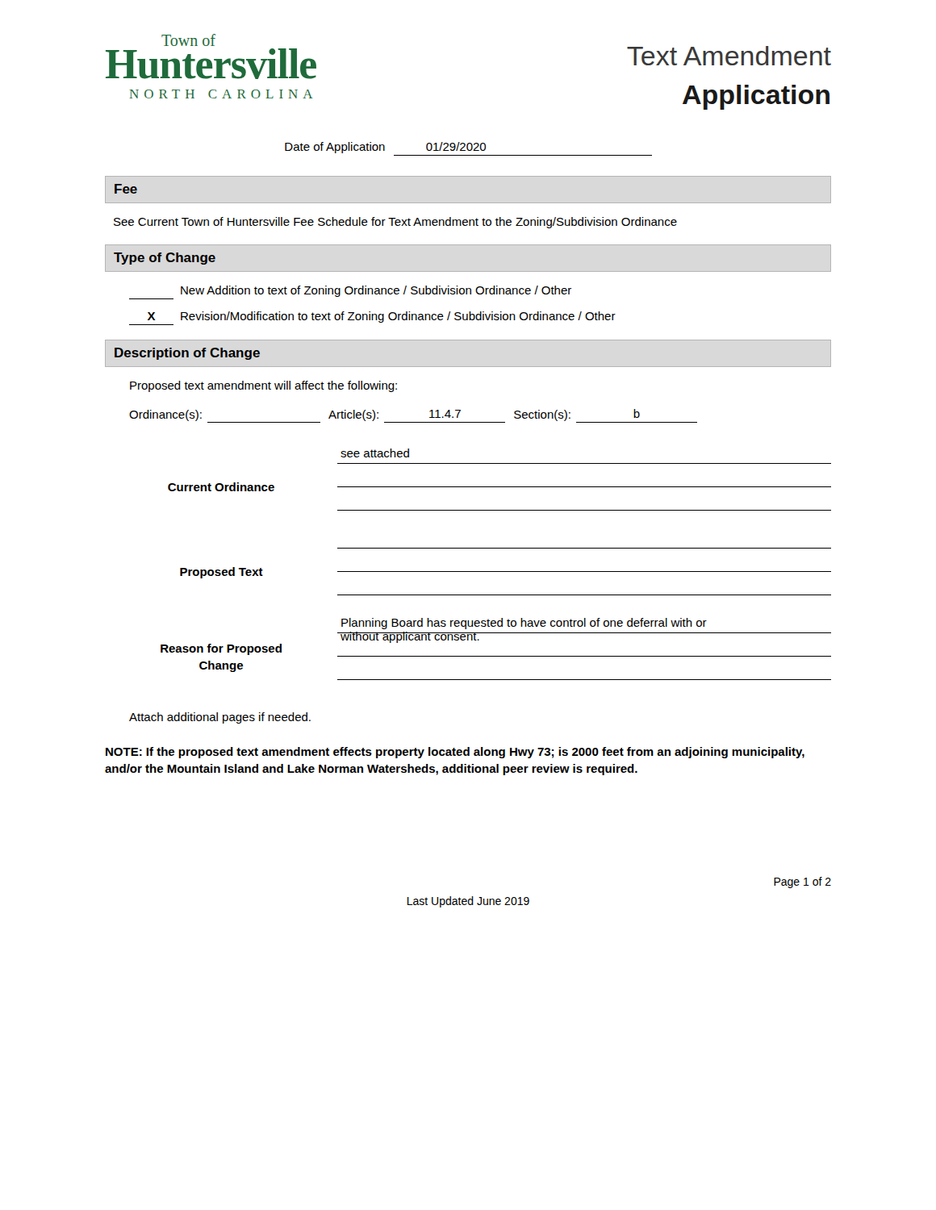Town of Huntersville NORTH CAROLINA
Text Amendment
Application
Date of Application 01/29/2020
Fee
See Current Town of Huntersville Fee Schedule for Text Amendment to the Zoning/Subdivision Ordinance
Type of Change
New Addition to text of Zoning Ordinance / Subdivision Ordinance / Other
XRevision/Modification to text of Zoning Ordinance / Subdivision Ordinance / Other
Description of Change
Proposed text amendment will affect the following:
Ordinance(s):
Article(s): 11.4.7
Section(s): b
| | see attached |
| Current Ordinance | |
| Proposed Text | |
| | Planning Board has requested to have control of one deferral with or |
| Reason for Proposed Change | without applicant consent. |
Attach additional pages if needed.
NOTE: If the proposed text amendment effects property located along Hwy 73; is 2000 feet from an adjoining municipality, and/or the Mountain Island and Lake Norman Watersheds, additional peer review is required.
Page 1 of 2
Last Updated June 2019